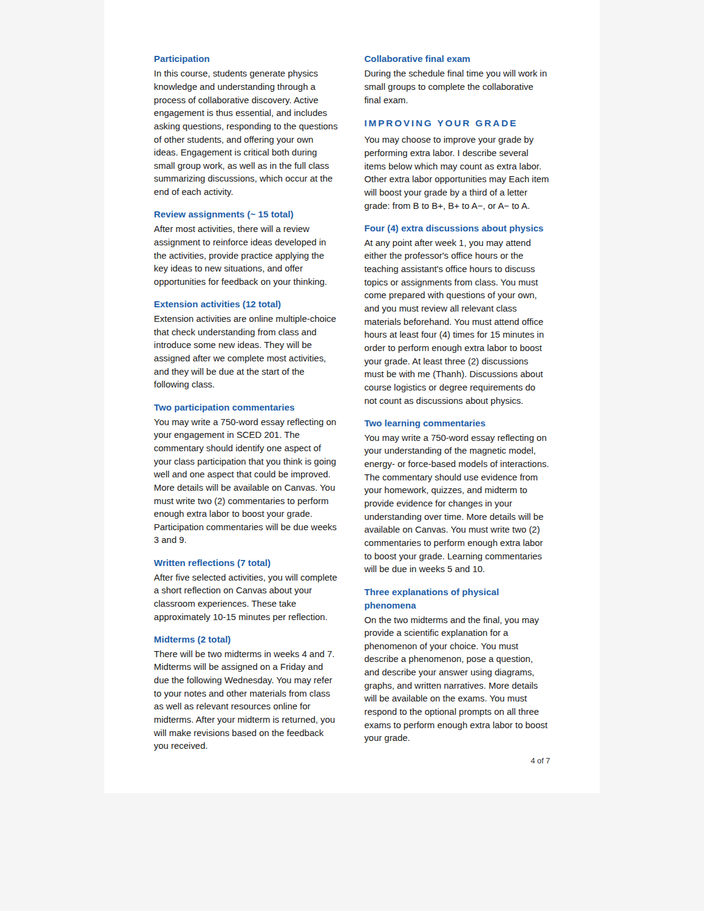Participation
In this course, students generate physics knowledge and understanding through a process of collaborative discovery. Active engagement is thus essential, and includes asking questions, responding to the questions of other students, and offering your own ideas. Engagement is critical both during small group work, as well as in the full class summarizing discussions, which occur at the end of each activity.
Review assignments (~ 15 total)
After most activities, there will a review assignment to reinforce ideas developed in the activities, provide practice applying the key ideas to new situations, and offer opportunities for feedback on your thinking.
Extension activities (12 total)
Extension activities are online multiple-choice that check understanding from class and introduce some new ideas. They will be assigned after we complete most activities, and they will be due at the start of the following class.
Two participation commentaries
You may write a 750-word essay reflecting on your engagement in SCED 201. The commentary should identify one aspect of your class participation that you think is going well and one aspect that could be improved. More details will be available on Canvas. You must write two (2) commentaries to perform enough extra labor to boost your grade. Participation commentaries will be due weeks 3 and 9.
Written reflections (7 total)
After five selected activities, you will complete a short reflection on Canvas about your classroom experiences. These take approximately 10-15 minutes per reflection.
Midterms (2 total)
There will be two midterms in weeks 4 and 7. Midterms will be assigned on a Friday and due the following Wednesday. You may refer to your notes and other materials from class as well as relevant resources online for midterms. After your midterm is returned, you will make revisions based on the feedback you received.
Collaborative final exam
During the schedule final time you will work in small groups to complete the collaborative final exam.
IMPROVING YOUR GRADE
You may choose to improve your grade by performing extra labor. I describe several items below which may count as extra labor. Other extra labor opportunities may Each item will boost your grade by a third of a letter grade: from B to B+, B+ to A−, or A− to A.
Four (4) extra discussions about physics
At any point after week 1, you may attend either the professor's office hours or the teaching assistant's office hours to discuss topics or assignments from class. You must come prepared with questions of your own, and you must review all relevant class materials beforehand. You must attend office hours at least four (4) times for 15 minutes in order to perform enough extra labor to boost your grade. At least three (2) discussions must be with me (Thanh). Discussions about course logistics or degree requirements do not count as discussions about physics.
Two learning commentaries
You may write a 750-word essay reflecting on your understanding of the magnetic model, energy- or force-based models of interactions. The commentary should use evidence from your homework, quizzes, and midterm to provide evidence for changes in your understanding over time. More details will be available on Canvas. You must write two (2) commentaries to perform enough extra labor to boost your grade. Learning commentaries will be due in weeks 5 and 10.
Three explanations of physical phenomena
On the two midterms and the final, you may provide a scientific explanation for a phenomenon of your choice. You must describe a phenomenon, pose a question, and describe your answer using diagrams, graphs, and written narratives. More details will be available on the exams. You must respond to the optional prompts on all three exams to perform enough extra labor to boost your grade.
4 of 7